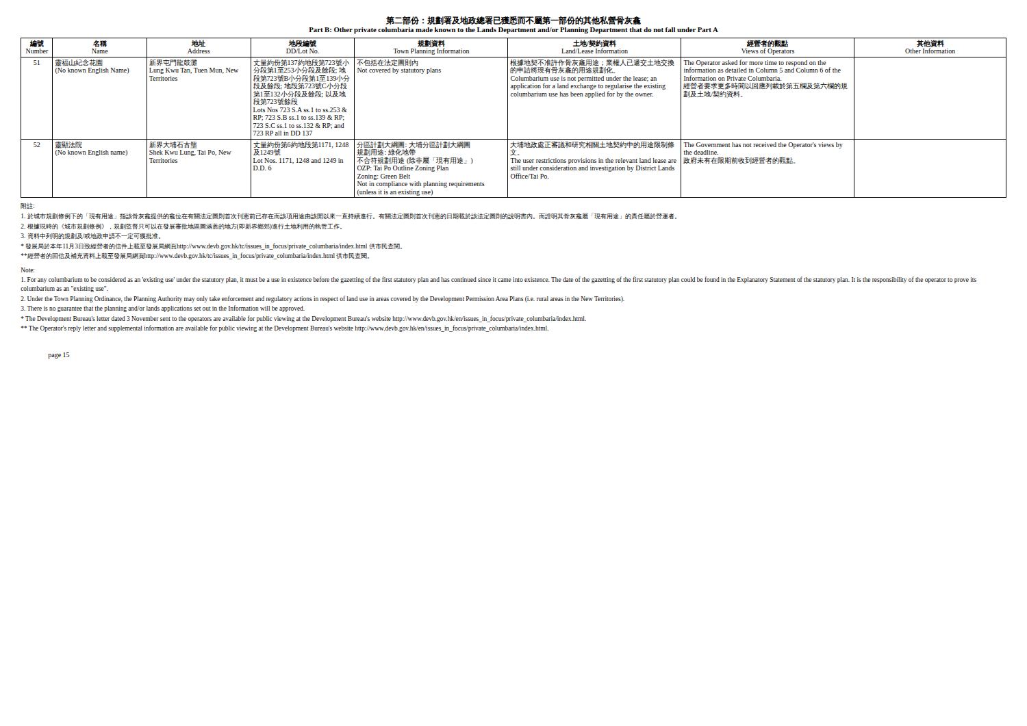第二部份：規劃署及地政總署已獲悉而不屬第一部份的其他私營骨灰龕
Part B: Other private columbaria made known to the Lands Department and/or Planning Department that do not fall under Part A
| 編號 Number | 名稱 Name | 地址 Address | 地段編號 DD/Lot No. | 規劃資料 Town Planning Information | 土地/契約資料 Land/Lease Information | 經營者的觀點 Views of Operators | 其他資料 Other Information |
| --- | --- | --- | --- | --- | --- | --- | --- |
| 51 | 靈福山紀念花園 (No known English Name) | 新界屯門龍鼓灘 Lung Kwu Tan, Tuen Mun, New Territories | 丈量約份第137約地段第723號小分段第1至253小分段及餘段; 地段第723號B小分段第1至139小分段及餘段; 地段第723號C小分段第1至132小分段及餘段; 以及地段第723號餘段 Lots Nos 723 S.A ss.1 to ss.253 & RP; 723 S.B ss.1 to ss.139 & RP; 723 S.C ss.1 to ss.132 & RP; and 723 RP all in DD 137 | 不包括在法定圖則內 Not covered by statutory plans | 根據地契不准許作骨灰龕用途；業權人已遞交土地交換的申請將現有骨灰龕的用途規劃化。 Columbarium use is not permitted under the lease; an application for a land exchange to regularise the existing columbarium use has been applied for by the owner. | The Operator asked for more time to respond on the information as detailed in Column 5 and Column 6 of the Information on Private Columbaria. 經營者要求更多時間以回應列載於第五欄及第六欄的規劃及土地/契約資料。 | |
| 52 | 靈顯法院 (No known English name) | 新界大埔石古壟 Shek Kwu Lung, Tai Po, New Territories | 丈量約份第6約地段第1171, 1248及1249號 Lot Nos. 1171, 1248 and 1249 in D.D. 6 | 分區計劃大綱圖: 大埔分區計劃大綱圖 規劃用途: 綠化地帶 不合符規劃用途 (除非屬「現有用途」) OZP: Tai Po Outline Zoning Plan Zoning: Green Belt Not in compliance with planning requirements (unless it is an existing use) | 大埔地政處正審議和研究相關土地契約中的用途限制條文。 The user restrictions provisions in the relevant land lease are still under consideration and investigation by District Lands Office/Tai Po. | The Government has not received the Operator's views by the deadline. 政府未有在限期前收到經營者的觀點。 | |
附註:
1. 於城市規劃條例下的「現有用途」指該骨灰龕提供的龕位在有關法定圖則首次刊憲前已存在而該項用途由該開以來一直持續進行。有關法定圖則首次刊憲的日期載於該法定圖則的說明書內。而證明其骨灰龕屬「現有用途」的責任屬於營運者。
2. 根據現時的《城市規劃條例》，規劃監督只可以在發展審批地區圖涵蓋的地方(即新界鄉郊)進行土地利用的執管工作。
3. 資料中列明的規劃及/或地政申請不一定可獲批准。
* 發展局於本年11月3日致經營者的信件上載至發展局網頁http://www.devb.gov.hk/tc/issues_in_focus/private_columbaria/index.html 供市民查閱。
**經營者的回信及補充資料上載至發展局網頁http://www.devb.gov.hk/tc/issues_in_focus/private_columbaria/index.html 供市民查閱。
Note:
1. For any columbarium to be considered as an 'existing use' under the statutory plan, it must be a use in existence before the gazetting of the first statutory plan and has continued since it came into existence. The date of the gazetting of the first statutory plan could be found in the Explanatory Statement of the statutory plan. It is the responsibility of the operator to prove its columbarium as an "existing use".
2. Under the Town Planning Ordinance, the Planning Authority may only take enforcement and regulatory actions in respect of land use in areas covered by the Development Permission Area Plans (i.e. rural areas in the New Territories).
3. There is no guarantee that the planning and/or lands applications set out in the Information will be approved.
* The Development Bureau's letter dated 3 November sent to the operators are available for public viewing at the Development Bureau's website http://www.devb.gov.hk/en/issues_in_focus/private_columbaria/index.html.
** The Operator's reply letter and supplemental information are available for public viewing at the Development Bureau's website http://www.devb.gov.hk/en/issues_in_focus/private_columbaria/index.html.
page 15